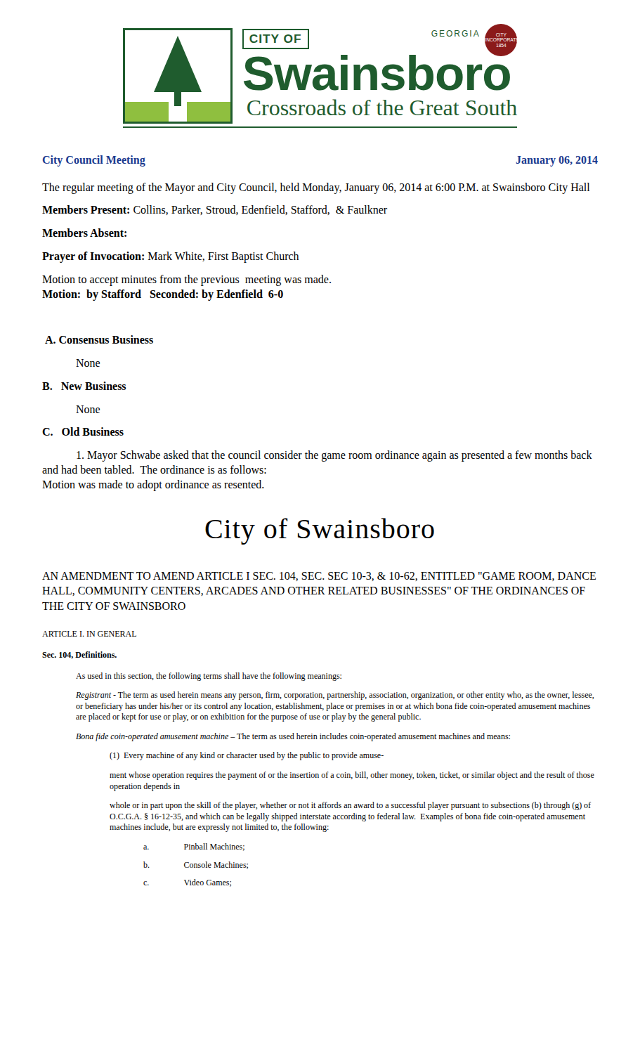CITY
INCORPORATED
1854
CITY OF GEORGIA
Swainsboro
Crossroads of the Great South
City Council Meeting January 06, 2014
The regular meeting of the Mayor and City Council, held Monday, January 06, 2014 at 6:00 P.M. at Swainsboro City Hall
Members Present: Collins, Parker, Stroud, Edenfield, Stafford, & Faulkner
Members Absent:
Prayer of Invocation: Mark White, First Baptist Church
Motion to accept minutes from the previous meeting was made.
Motion: by Stafford Seconded: by Edenfield 6-0
A. Consensus Business
None
B. New Business
None
C. Old Business
1. Mayor Schwabe asked that the council consider the game room ordinance again as presented a few months back and had been tabled. The ordinance is as follows:
Motion was made to adopt ordinance as resented.
City of Swainsboro
AN AMENDMENT TO AMEND ARTICLE I SEC. 104, SEC. SEC 10-3, & 10-62, ENTITLED "GAME ROOM, DANCE HALL, COMMUNITY CENTERS, ARCADES AND OTHER RELATED BUSINESSES" OF THE ORDINANCES OF THE CITY OF SWAINSBORO
ARTICLE I. IN GENERAL
Sec. 104, Definitions.
As used in this section, the following terms shall have the following meanings:
Registrant - The term as used herein means any person, firm, corporation, partnership, association, organization, or other entity who, as the owner, lessee, or beneficiary has under his/her or its control any location, establishment, place or premises in or at which bona fide coin-operated amusement machines are placed or kept for use or play, or on exhibition for the purpose of use or play by the general public.
Bona fide coin-operated amusement machine – The term as used herein includes coin-operated amusement machines and means:
(1) Every machine of any kind or character used by the public to provide amuse-
ment whose operation requires the payment of or the insertion of a coin, bill, other money, token, ticket, or similar object and the result of those operation depends in
whole or in part upon the skill of the player, whether or not it affords an award to a successful player pursuant to subsections (b) through (g) of O.C.G.A. § 16-12-35, and which can be legally shipped interstate according to federal law. Examples of bona fide coin-operated amusement machines include, but are expressly not limited to, the following:
a. Pinball Machines;
b. Console Machines;
c. Video Games;